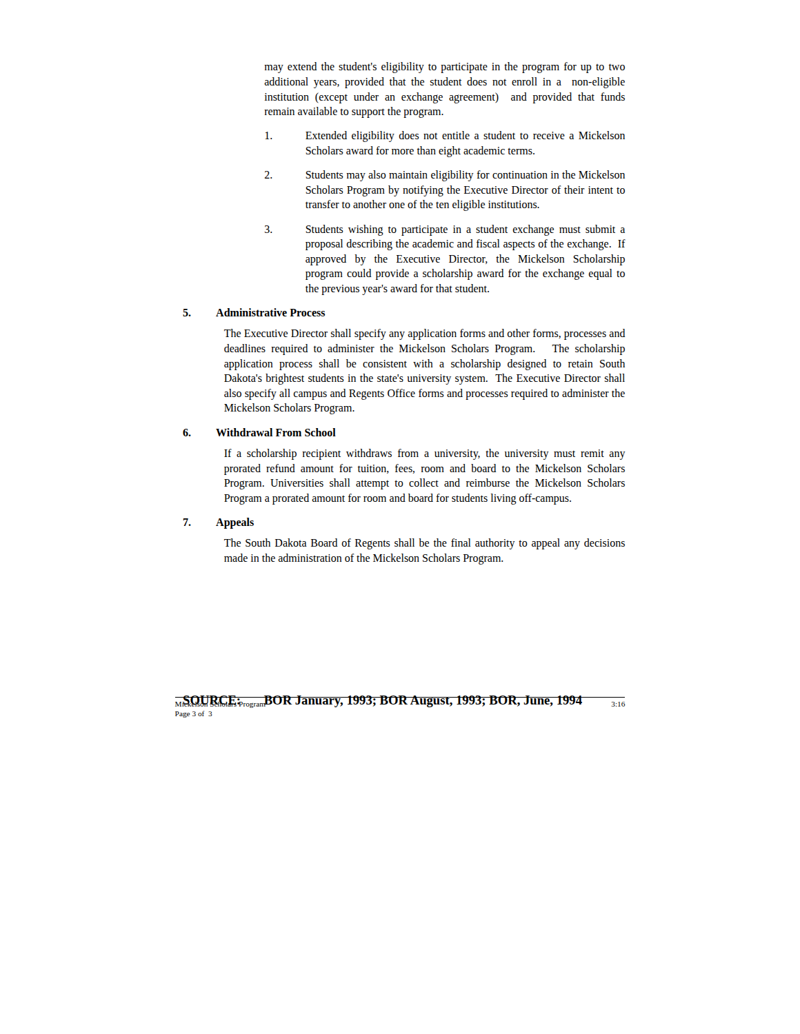may extend the student's eligibility to participate in the program for up to two additional years, provided that the student does not enroll in a non-eligible institution (except under an exchange agreement) and provided that funds remain available to support the program.
1.
Extended eligibility does not entitle a student to receive a Mickelson Scholars award for more than eight academic terms.
2.
Students may also maintain eligibility for continuation in the Mickelson Scholars Program by notifying the Executive Director of their intent to transfer to another one of the ten eligible institutions.
3.
Students wishing to participate in a student exchange must submit a proposal describing the academic and fiscal aspects of the exchange. If approved by the Executive Director, the Mickelson Scholarship program could provide a scholarship award for the exchange equal to the previous year's award for that student.
5.
Administrative Process
The Executive Director shall specify any application forms and other forms, processes and deadlines required to administer the Mickelson Scholars Program. The scholarship application process shall be consistent with a scholarship designed to retain South Dakota's brightest students in the state's university system. The Executive Director shall also specify all campus and Regents Office forms and processes required to administer the Mickelson Scholars Program.
6.
Withdrawal From School
If a scholarship recipient withdraws from a university, the university must remit any prorated refund amount for tuition, fees, room and board to the Mickelson Scholars Program. Universities shall attempt to collect and reimburse the Mickelson Scholars Program a prorated amount for room and board for students living off-campus.
7.
Appeals
The South Dakota Board of Regents shall be the final authority to appeal any decisions made in the administration of the Mickelson Scholars Program.
SOURCE: BOR January, 1993; BOR August, 1993; BOR, June, 1994
Mickelson Scholars Program
Page 3 of 3
3:16